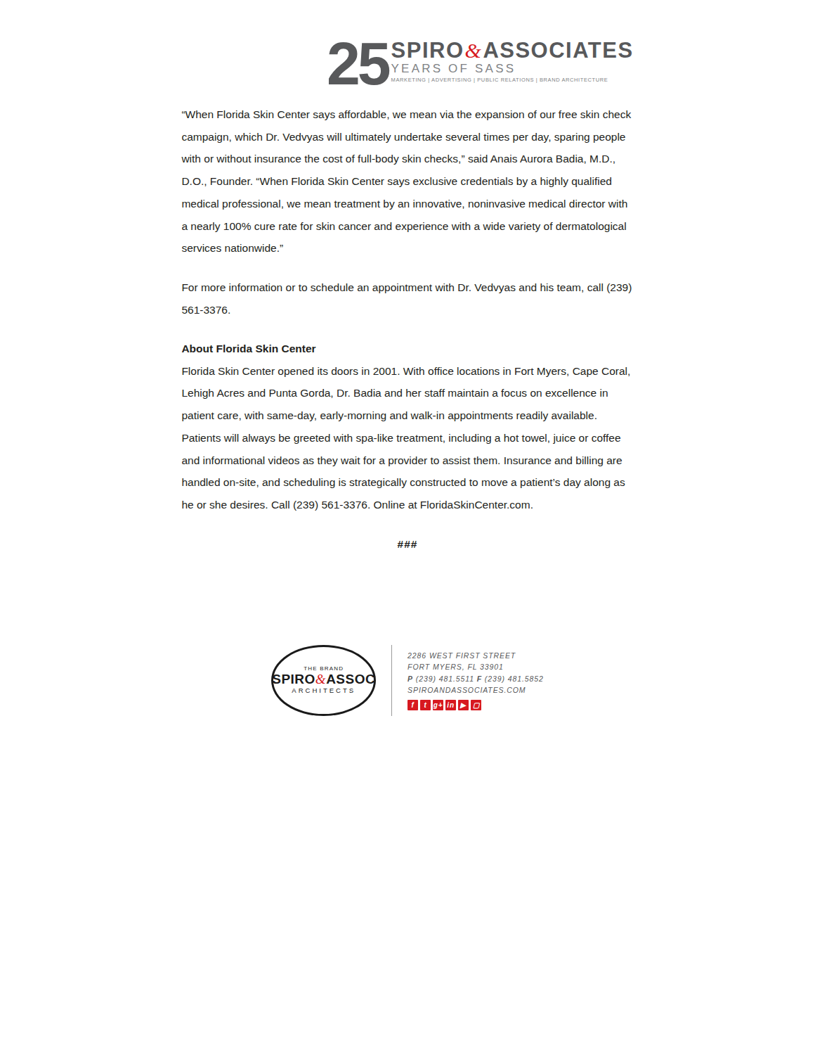25
SPIRO&ASSOCIATES
YEARS OF SASS
MARKETING | ADVERTISING | PUBLIC RELATIONS | BRAND ARCHITECTURE
“When Florida Skin Center says affordable, we mean via the expansion of our free skin check campaign, which Dr. Vedvyas will ultimately undertake several times per day, sparing people with or without insurance the cost of full-body skin checks,” said Anais Aurora Badia, M.D., D.O., Founder. “When Florida Skin Center says exclusive credentials by a highly qualified medical professional, we mean treatment by an innovative, noninvasive medical director with a nearly 100% cure rate for skin cancer and experience with a wide variety of dermatological services nationwide.”
For more information or to schedule an appointment with Dr. Vedvyas and his team, call (239) 561-3376.
About Florida Skin Center
Florida Skin Center opened its doors in 2001. With office locations in Fort Myers, Cape Coral, Lehigh Acres and Punta Gorda, Dr. Badia and her staff maintain a focus on excellence in patient care, with same-day, early-morning and walk-in appointments readily available. Patients will always be greeted with spa-like treatment, including a hot towel, juice or coffee and informational videos as they wait for a provider to assist them. Insurance and billing are handled on-site, and scheduling is strategically constructed to move a patient’s day along as he or she desires. Call (239) 561-3376. Online at FloridaSkinCenter.com.
###
THE BRAND
SPIRO&ASSOC
ARCHITECTS
2286 WEST FIRST STREET
FORT MYERS, FL 33901
P (239) 481.5511 F (239) 481.5852
SPIROANDASSOCIATES.COM
f t g+ in ▶ ▢